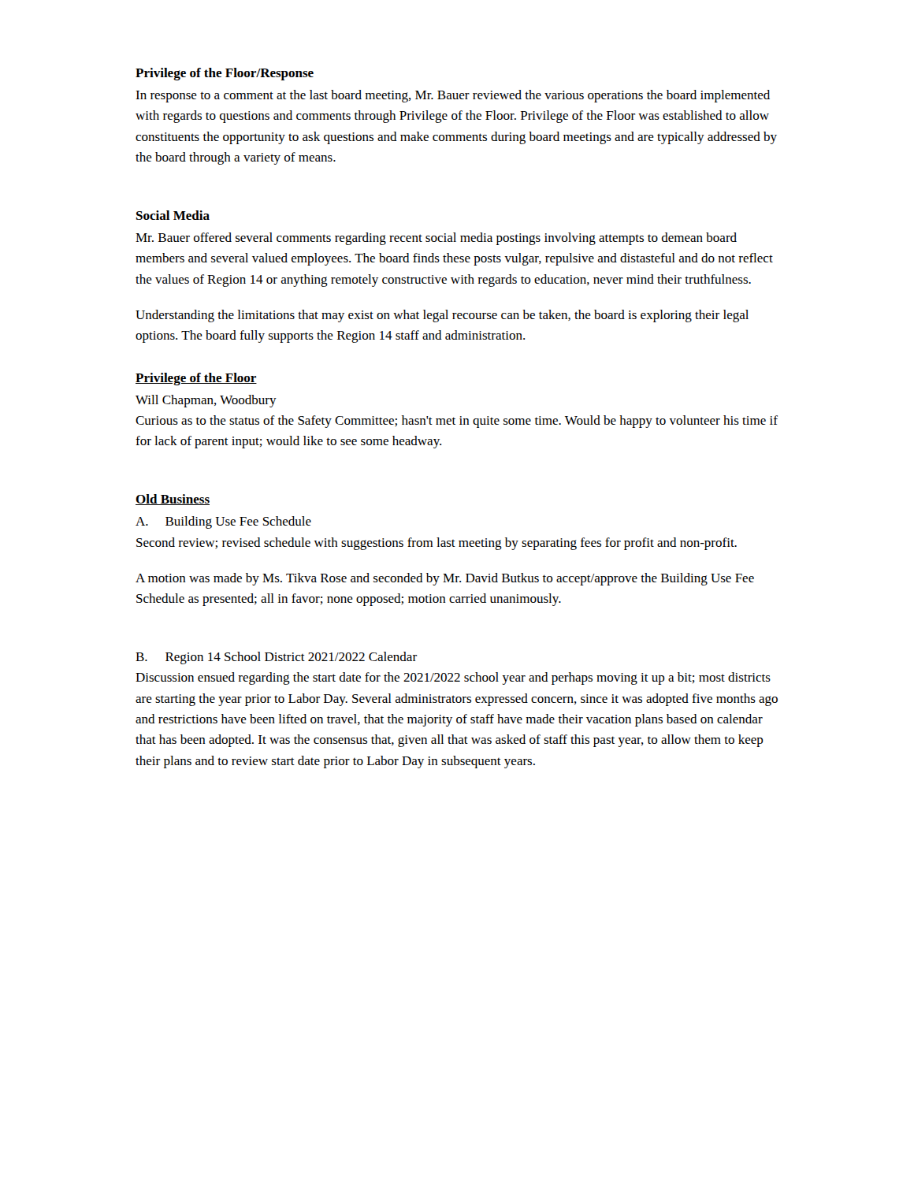Privilege of the Floor/Response
In response to a comment at the last board meeting, Mr. Bauer reviewed the various operations the board implemented with regards to questions and comments through Privilege of the Floor. Privilege of the Floor was established to allow constituents the opportunity to ask questions and make comments during board meetings and are typically addressed by the board through a variety of means.
Social Media
Mr. Bauer offered several comments regarding recent social media postings involving attempts to demean board members and several valued employees. The board finds these posts vulgar, repulsive and distasteful and do not reflect the values of Region 14 or anything remotely constructive with regards to education, never mind their truthfulness.
Understanding the limitations that may exist on what legal recourse can be taken, the board is exploring their legal options. The board fully supports the Region 14 staff and administration.
Privilege of the Floor
Will Chapman, Woodbury
Curious as to the status of the Safety Committee; hasn't met in quite some time. Would be happy to volunteer his time if for lack of parent input; would like to see some headway.
Old Business
A. Building Use Fee Schedule
Second review; revised schedule with suggestions from last meeting by separating fees for profit and non-profit.
A motion was made by Ms. Tikva Rose and seconded by Mr. David Butkus to accept/approve the Building Use Fee Schedule as presented; all in favor; none opposed; motion carried unanimously.
B. Region 14 School District 2021/2022 Calendar
Discussion ensued regarding the start date for the 2021/2022 school year and perhaps moving it up a bit; most districts are starting the year prior to Labor Day. Several administrators expressed concern, since it was adopted five months ago and restrictions have been lifted on travel, that the majority of staff have made their vacation plans based on calendar that has been adopted. It was the consensus that, given all that was asked of staff this past year, to allow them to keep their plans and to review start date prior to Labor Day in subsequent years.